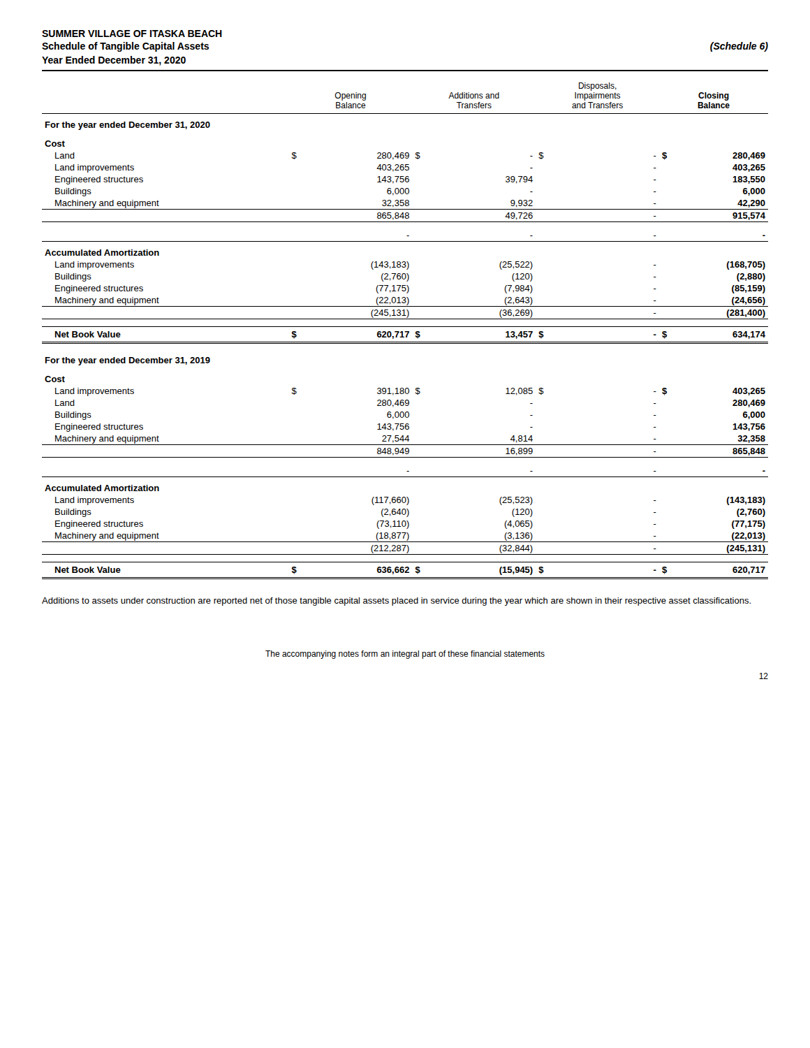SUMMER VILLAGE OF ITASKA BEACH
Schedule of Tangible Capital Assets
(Schedule 6)
Year Ended December 31, 2020
| | Opening Balance | Additions and Transfers | Disposals, Impairments and Transfers | Closing Balance |
| --- | --- | --- | --- | --- |
| For the year ended December 31, 2020 |
| Cost |
| Land | $ | 280,469 | $ | - | $ | - | $ | 280,469 |
| Land improvements | | 403,265 | | - | | - | | 403,265 |
| Engineered structures | | 143,756 | | 39,794 | | - | | 183,550 |
| Buildings | | 6,000 | | - | | - | | 6,000 |
| Machinery and equipment | | 32,358 | | 9,932 | | - | | 42,290 |
| | | 865,848 | | 49,726 | | - | | 915,574 |
| | | - | | - | | - | | - |
| Accumulated Amortization |
| Land improvements | | (143,183) | | (25,522) | | - | | (168,705) |
| Buildings | | (2,760) | | (120) | | - | | (2,880) |
| Engineered structures | | (77,175) | | (7,984) | | - | | (85,159) |
| Machinery and equipment | | (22,013) | | (2,643) | | - | | (24,656) |
| | | (245,131) | | (36,269) | | - | | (281,400) |
| Net Book Value | $ | 620,717 | $ | 13,457 | $ | - | $ | 634,174 |
| For the year ended December 31, 2019 |
| Cost |
| Land improvements | $ | 391,180 | $ | 12,085 | $ | - | $ | 403,265 |
| Land | | 280,469 | | - | | - | | 280,469 |
| Buildings | | 6,000 | | - | | - | | 6,000 |
| Engineered structures | | 143,756 | | - | | - | | 143,756 |
| Machinery and equipment | | 27,544 | | 4,814 | | - | | 32,358 |
| | | 848,949 | | 16,899 | | - | | 865,848 |
| | | - | | - | | - | | - |
| Accumulated Amortization |
| Land improvements | | (117,660) | | (25,523) | | - | | (143,183) |
| Buildings | | (2,640) | | (120) | | - | | (2,760) |
| Engineered structures | | (73,110) | | (4,065) | | - | | (77,175) |
| Machinery and equipment | | (18,877) | | (3,136) | | - | | (22,013) |
| | | (212,287) | | (32,844) | | - | | (245,131) |
| Net Book Value | $ | 636,662 | $ | (15,945) | $ | - | $ | 620,717 |
Additions to assets under construction are reported net of those tangible capital assets placed in service during the year which are shown in their respective asset classifications.
The accompanying notes form an integral part of these financial statements
12